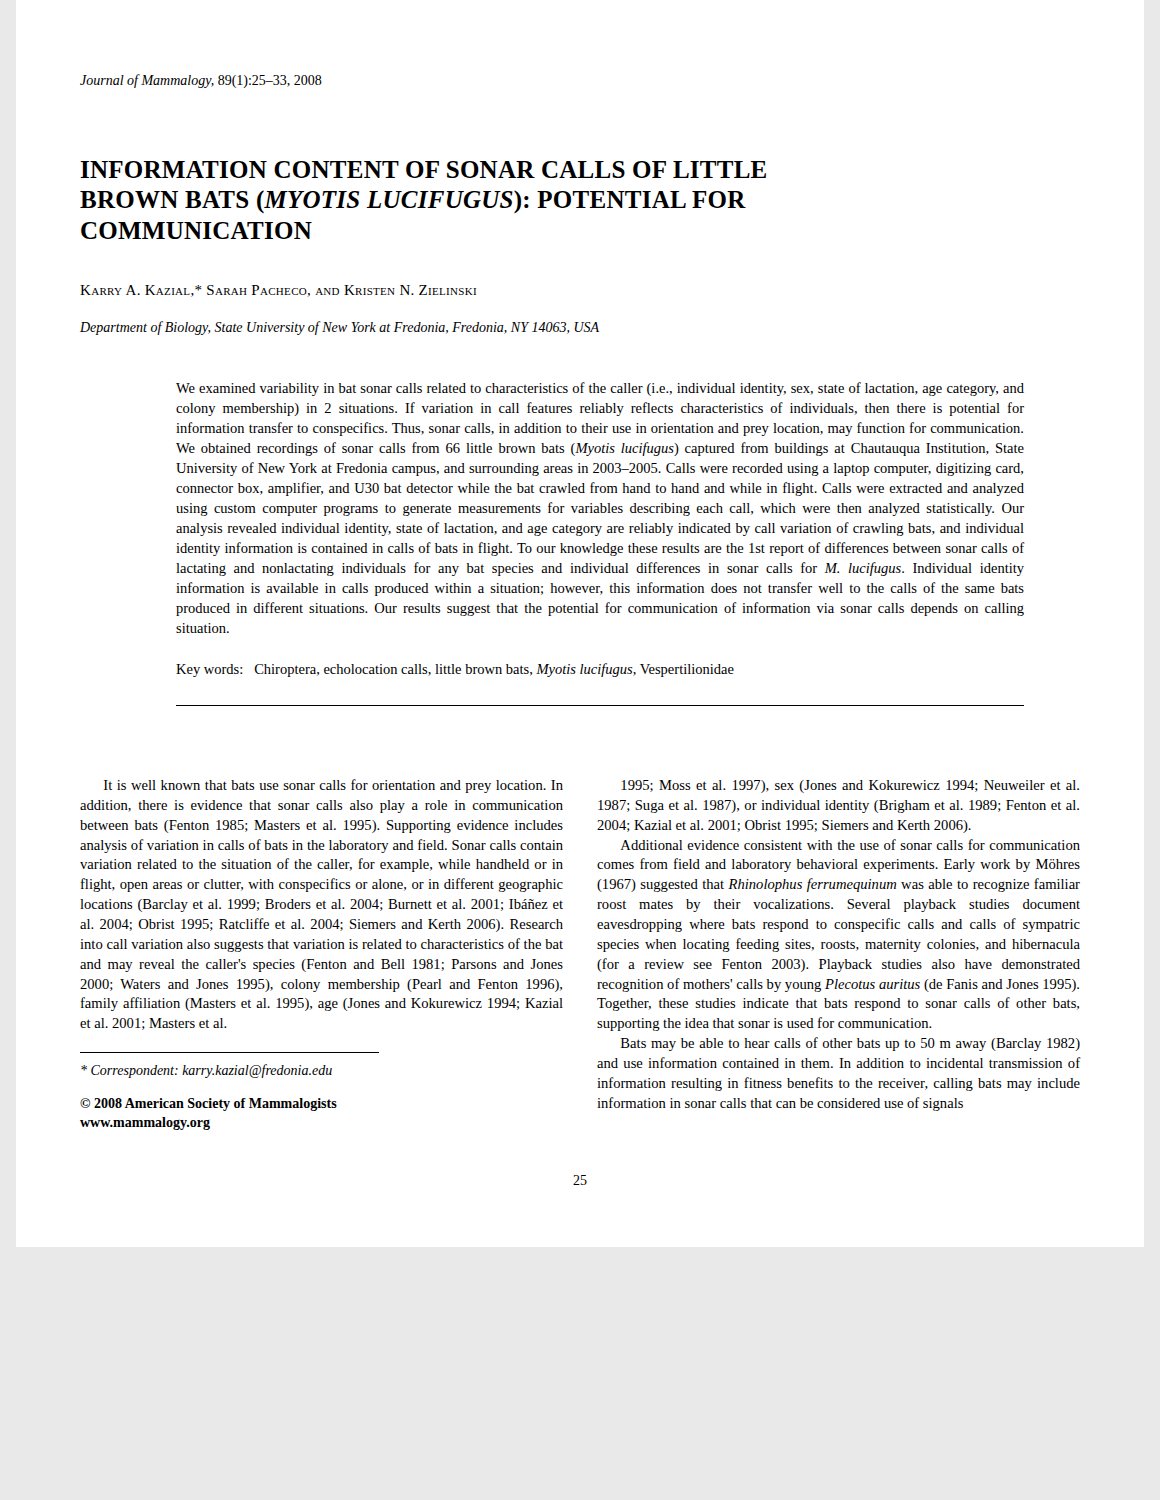Journal of Mammalogy, 89(1):25–33, 2008
Information content of sonar calls of little
brown bats (Myotis lucifugus): potential for
communication
Karry A. Kazial,* Sarah Pacheco, and Kristen N. Zielinski
Department of Biology, State University of New York at Fredonia, Fredonia, NY 14063, USA
We examined variability in bat sonar calls related to characteristics of the caller (i.e., individual identity, sex, state of lactation, age category, and colony membership) in 2 situations. If variation in call features reliably reflects characteristics of individuals, then there is potential for information transfer to conspecifics. Thus, sonar calls, in addition to their use in orientation and prey location, may function for communication. We obtained recordings of sonar calls from 66 little brown bats (Myotis lucifugus) captured from buildings at Chautauqua Institution, State University of New York at Fredonia campus, and surrounding areas in 2003–2005. Calls were recorded using a laptop computer, digitizing card, connector box, amplifier, and U30 bat detector while the bat crawled from hand to hand and while in flight. Calls were extracted and analyzed using custom computer programs to generate measurements for variables describing each call, which were then analyzed statistically. Our analysis revealed individual identity, state of lactation, and age category are reliably indicated by call variation of crawling bats, and individual identity information is contained in calls of bats in flight. To our knowledge these results are the 1st report of differences between sonar calls of lactating and nonlactating individuals for any bat species and individual differences in sonar calls for M. lucifugus. Individual identity information is available in calls produced within a situation; however, this information does not transfer well to the calls of the same bats produced in different situations. Our results suggest that the potential for communication of information via sonar calls depends on calling situation.
Key words: Chiroptera, echolocation calls, little brown bats, Myotis lucifugus, Vespertilionidae
It is well known that bats use sonar calls for orientation and prey location. In addition, there is evidence that sonar calls also play a role in communication between bats (Fenton 1985; Masters et al. 1995). Supporting evidence includes analysis of variation in calls of bats in the laboratory and field. Sonar calls contain variation related to the situation of the caller, for example, while handheld or in flight, open areas or clutter, with conspecifics or alone, or in different geographic locations (Barclay et al. 1999; Broders et al. 2004; Burnett et al. 2001; Ibáñez et al. 2004; Obrist 1995; Ratcliffe et al. 2004; Siemers and Kerth 2006). Research into call variation also suggests that variation is related to characteristics of the bat and may reveal the caller's species (Fenton and Bell 1981; Parsons and Jones 2000; Waters and Jones 1995), colony membership (Pearl and Fenton 1996), family affiliation (Masters et al. 1995), age (Jones and Kokurewicz 1994; Kazial et al. 2001; Masters et al.
* Correspondent: karry.kazial@fredonia.edu
© 2008 American Society of Mammalogists
www.mammalogy.org
1995; Moss et al. 1997), sex (Jones and Kokurewicz 1994; Neuweiler et al. 1987; Suga et al. 1987), or individual identity (Brigham et al. 1989; Fenton et al. 2004; Kazial et al. 2001; Obrist 1995; Siemers and Kerth 2006).
Additional evidence consistent with the use of sonar calls for communication comes from field and laboratory behavioral experiments. Early work by Möhres (1967) suggested that Rhinolophus ferrumequinum was able to recognize familiar roost mates by their vocalizations. Several playback studies document eavesdropping where bats respond to conspecific calls and calls of sympatric species when locating feeding sites, roosts, maternity colonies, and hibernacula (for a review see Fenton 2003). Playback studies also have demonstrated recognition of mothers' calls by young Plecotus auritus (de Fanis and Jones 1995). Together, these studies indicate that bats respond to sonar calls of other bats, supporting the idea that sonar is used for communication.
Bats may be able to hear calls of other bats up to 50 m away (Barclay 1982) and use information contained in them. In addition to incidental transmission of information resulting in fitness benefits to the receiver, calling bats may include information in sonar calls that can be considered use of signals
25